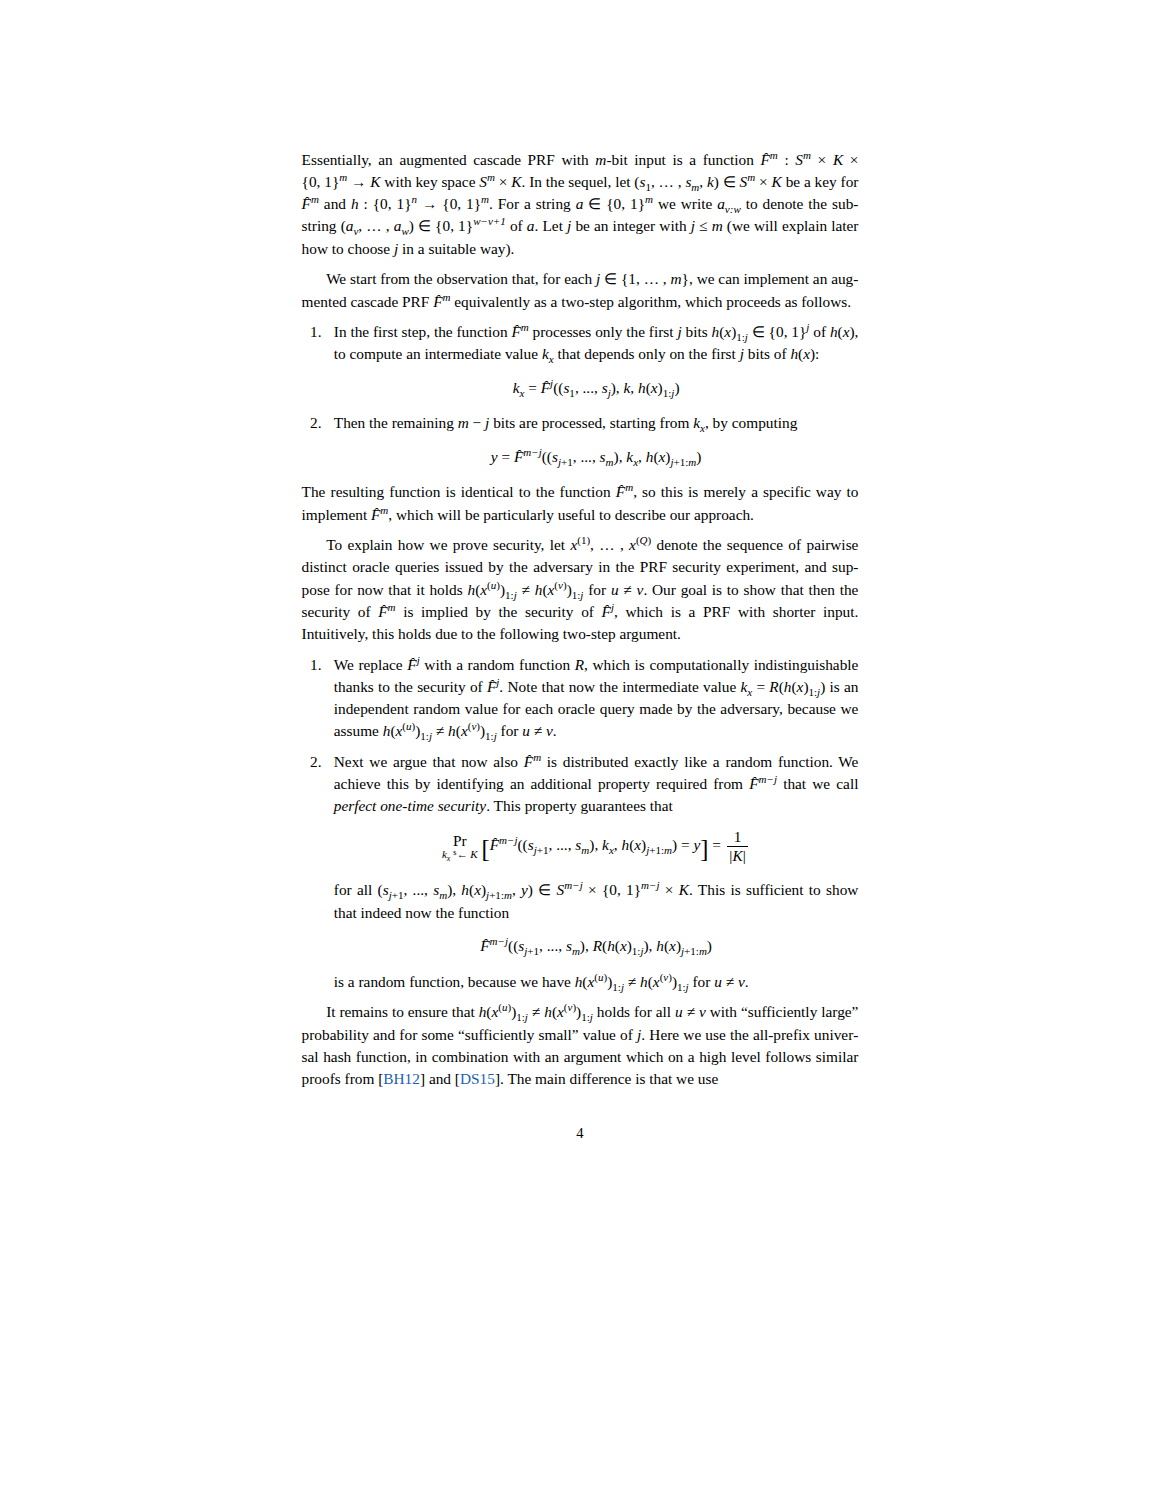Essentially, an augmented cascade PRF with m-bit input is a function F̂m : Sm × K × {0, 1}m → K with key space Sm × K. In the sequel, let (s1, … , sm, k) ∈ Sm × K be a key for F̂m and h : {0, 1}n → {0, 1}m. For a string a ∈ {0, 1}m we write av:w to denote the substring (av, … , aw) ∈ {0, 1}w−v+1 of a. Let j be an integer with j ≤ m (we will explain later how to choose j in a suitable way).
We start from the observation that, for each j ∈ {1, … , m}, we can implement an augmented cascade PRF F̂m equivalently as a two-step algorithm, which proceeds as follows.
In the first step, the function F̂m processes only the first j bits h(x)1:j ∈ {0, 1}j of h(x), to compute an intermediate value kx that depends only on the first j bits of h(x):
kx = F̂j((s1, ..., sj), k, h(x)1:j)
Then the remaining m − j bits are processed, starting from kx, by computing
y = F̂m−j((sj+1, ..., sm), kx, h(x)j+1:m)
The resulting function is identical to the function F̂m, so this is merely a specific way to implement F̂m, which will be particularly useful to describe our approach.
To explain how we prove security, let x(1), … , x(Q) denote the sequence of pairwise distinct oracle queries issued by the adversary in the PRF security experiment, and suppose for now that it holds h(x(u))1:j ≠ h(x(v))1:j for u ≠ v. Our goal is to show that then the security of F̂m is implied by the security of F̂j, which is a PRF with shorter input. Intuitively, this holds due to the following two-step argument.
We replace F̂j with a random function R, which is computationally indistinguishable thanks to the security of F̂j. Note that now the intermediate value kx = R(h(x)1:j) is an independent random value for each oracle query made by the adversary, because we assume h(x(u))1:j ≠ h(x(v))1:j for u ≠ v.
Next we argue that now also F̂m is distributed exactly like a random function. We achieve this by identifying an additional property required from F̂m−j that we call perfect one-time security. This property guarantees that
Pr kx $← K[F̂m−j((sj+1, ..., sm), kx, h(x)j+1:m) = y] = 1|K|
for all (sj+1, ..., sm), h(x)j+1:m, y) ∈ Sm−j × {0, 1}m−j × K. This is sufficient to show that indeed now the function
F̂m−j((sj+1, ..., sm), R(h(x)1:j), h(x)j+1:m)
is a random function, because we have h(x(u))1:j ≠ h(x(v))1:j for u ≠ v.
It remains to ensure that h(x(u))1:j ≠ h(x(v))1:j holds for all u ≠ v with “sufficiently large” probability and for some “sufficiently small” value of j. Here we use the all-prefix universal hash function, in combination with an argument which on a high level follows similar proofs from [BH12] and [DS15]. The main difference is that we use
4